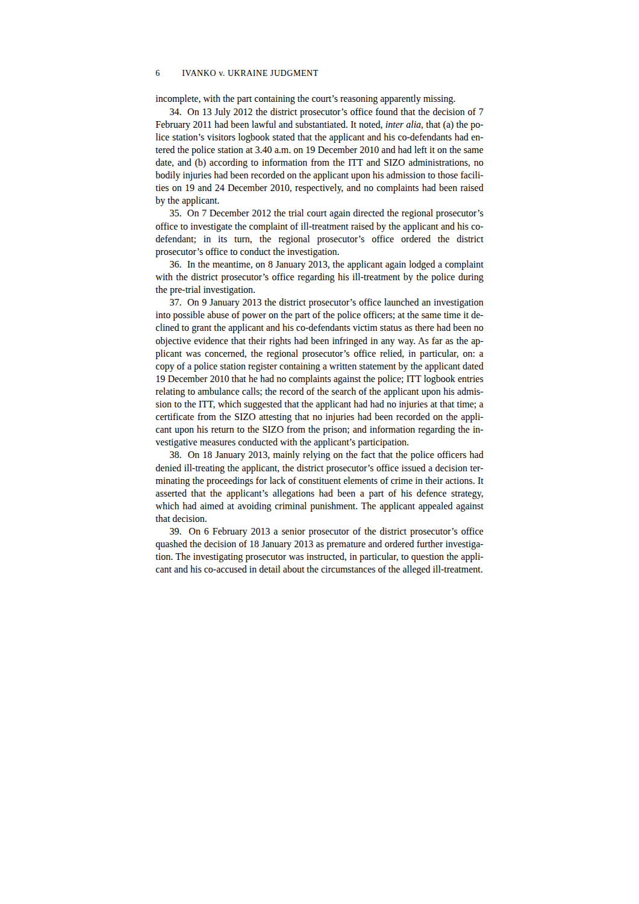6 IVANKO v. UKRAINE JUDGMENT
incomplete, with the part containing the court’s reasoning apparently missing.
34. On 13 July 2012 the district prosecutor’s office found that the decision of 7 February 2011 had been lawful and substantiated. It noted, inter alia, that (a) the police station’s visitors logbook stated that the applicant and his co-defendants had entered the police station at 3.40 a.m. on 19 December 2010 and had left it on the same date, and (b) according to information from the ITT and SIZO administrations, no bodily injuries had been recorded on the applicant upon his admission to those facilities on 19 and 24 December 2010, respectively, and no complaints had been raised by the applicant.
35. On 7 December 2012 the trial court again directed the regional prosecutor’s office to investigate the complaint of ill-treatment raised by the applicant and his co-defendant; in its turn, the regional prosecutor’s office ordered the district prosecutor’s office to conduct the investigation.
36. In the meantime, on 8 January 2013, the applicant again lodged a complaint with the district prosecutor’s office regarding his ill-treatment by the police during the pre-trial investigation.
37. On 9 January 2013 the district prosecutor’s office launched an investigation into possible abuse of power on the part of the police officers; at the same time it declined to grant the applicant and his co-defendants victim status as there had been no objective evidence that their rights had been infringed in any way. As far as the applicant was concerned, the regional prosecutor’s office relied, in particular, on: a copy of a police station register containing a written statement by the applicant dated 19 December 2010 that he had no complaints against the police; ITT logbook entries relating to ambulance calls; the record of the search of the applicant upon his admission to the ITT, which suggested that the applicant had had no injuries at that time; a certificate from the SIZO attesting that no injuries had been recorded on the applicant upon his return to the SIZO from the prison; and information regarding the investigative measures conducted with the applicant’s participation.
38. On 18 January 2013, mainly relying on the fact that the police officers had denied ill-treating the applicant, the district prosecutor’s office issued a decision terminating the proceedings for lack of constituent elements of crime in their actions. It asserted that the applicant’s allegations had been a part of his defence strategy, which had aimed at avoiding criminal punishment. The applicant appealed against that decision.
39. On 6 February 2013 a senior prosecutor of the district prosecutor’s office quashed the decision of 18 January 2013 as premature and ordered further investigation. The investigating prosecutor was instructed, in particular, to question the applicant and his co-accused in detail about the circumstances of the alleged ill-treatment.